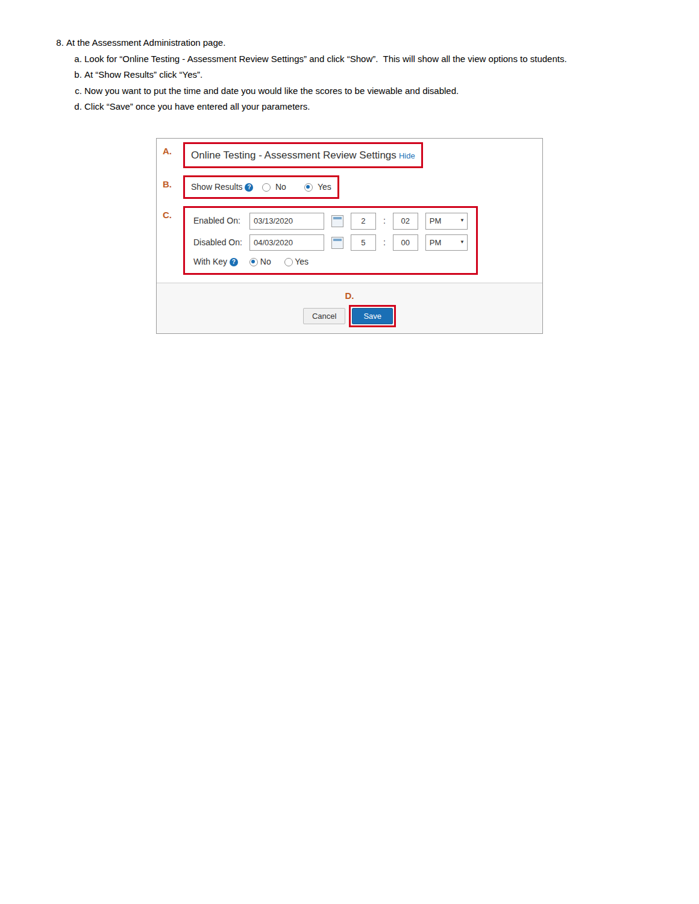At the Assessment Administration page.
Look for “Online Testing - Assessment Review Settings” and click “Show”. This will show all the view options to students.
At “Show Results” click “Yes”.
Now you want to put the time and date you would like the scores to be viewable and disabled.
Click “Save” once you have entered all your parameters.
A.
Online Testing - Assessment Review Settings Hide
B.
Show Results ? No Yes
C.
| Enabled On: | 03/13/2020 | | 2 | : | 02 | PM |
| Disabled On: | 04/03/2020 | | 5 | : | 00 | PM |
| With Key ? | No Yes |
D. CancelSave